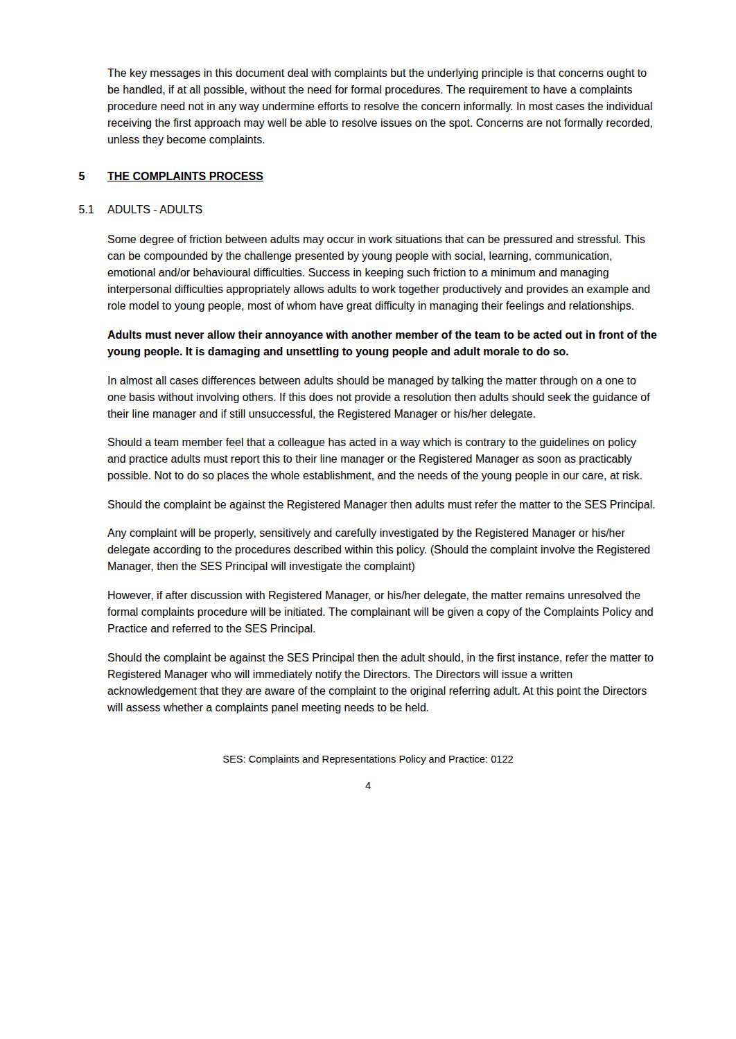The key messages in this document deal with complaints but the underlying principle is that concerns ought to be handled, if at all possible, without the need for formal procedures. The requirement to have a complaints procedure need not in any way undermine efforts to resolve the concern informally. In most cases the individual receiving the first approach may well be able to resolve issues on the spot. Concerns are not formally recorded, unless they become complaints.
5 THE COMPLAINTS PROCESS
5.1 ADULTS - ADULTS
Some degree of friction between adults may occur in work situations that can be pressured and stressful. This can be compounded by the challenge presented by young people with social, learning, communication, emotional and/or behavioural difficulties. Success in keeping such friction to a minimum and managing interpersonal difficulties appropriately allows adults to work together productively and provides an example and role model to young people, most of whom have great difficulty in managing their feelings and relationships.
Adults must never allow their annoyance with another member of the team to be acted out in front of the young people. It is damaging and unsettling to young people and adult morale to do so.
In almost all cases differences between adults should be managed by talking the matter through on a one to one basis without involving others. If this does not provide a resolution then adults should seek the guidance of their line manager and if still unsuccessful, the Registered Manager or his/her delegate.
Should a team member feel that a colleague has acted in a way which is contrary to the guidelines on policy and practice adults must report this to their line manager or the Registered Manager as soon as practicably possible. Not to do so places the whole establishment, and the needs of the young people in our care, at risk.
Should the complaint be against the Registered Manager then adults must refer the matter to the SES Principal.
Any complaint will be properly, sensitively and carefully investigated by the Registered Manager or his/her delegate according to the procedures described within this policy. (Should the complaint involve the Registered Manager, then the SES Principal will investigate the complaint)
However, if after discussion with Registered Manager, or his/her delegate, the matter remains unresolved the formal complaints procedure will be initiated. The complainant will be given a copy of the Complaints Policy and Practice and referred to the SES Principal.
Should the complaint be against the SES Principal then the adult should, in the first instance, refer the matter to Registered Manager who will immediately notify the Directors. The Directors will issue a written acknowledgement that they are aware of the complaint to the original referring adult. At this point the Directors will assess whether a complaints panel meeting needs to be held.
SES: Complaints and Representations Policy and Practice: 0122
4